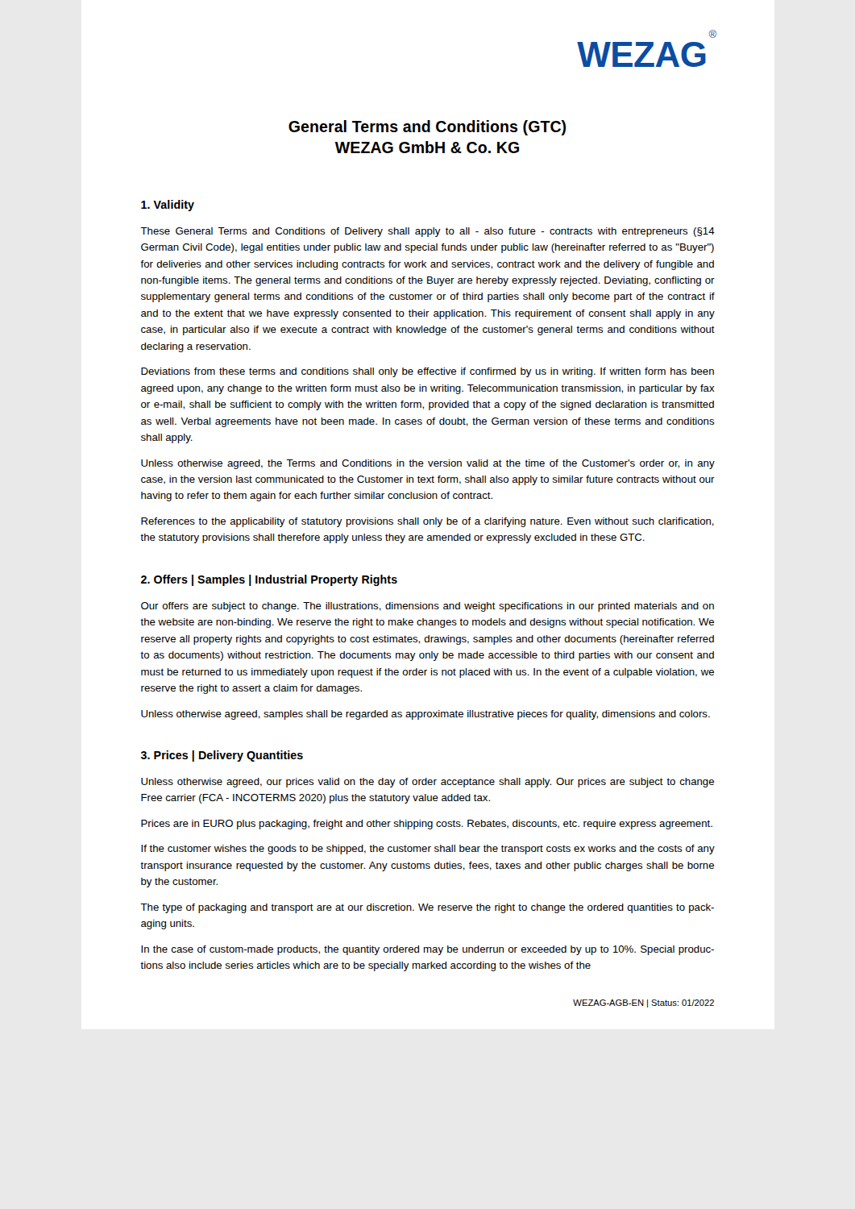WEZAG®
General Terms and Conditions (GTC)
WEZAG GmbH & Co. KG
1. Validity
These General Terms and Conditions of Delivery shall apply to all - also future - contracts with entrepreneurs (§14 German Civil Code), legal entities under public law and special funds under public law (hereinafter referred to as "Buyer") for deliveries and other services including contracts for work and services, contract work and the delivery of fungible and non-fungible items. The general terms and conditions of the Buyer are hereby expressly rejected. Deviating, conflicting or supplementary general terms and conditions of the customer or of third parties shall only become part of the contract if and to the extent that we have expressly consented to their application. This requirement of consent shall apply in any case, in particular also if we execute a contract with knowledge of the customer's general terms and conditions without declaring a reservation.
Deviations from these terms and conditions shall only be effective if confirmed by us in writing. If written form has been agreed upon, any change to the written form must also be in writing. Telecommunication transmission, in particular by fax or e-mail, shall be sufficient to comply with the written form, provided that a copy of the signed declaration is transmitted as well. Verbal agreements have not been made. In cases of doubt, the German version of these terms and conditions shall apply.
Unless otherwise agreed, the Terms and Conditions in the version valid at the time of the Customer's order or, in any case, in the version last communicated to the Customer in text form, shall also apply to similar future contracts without our having to refer to them again for each further similar conclusion of contract.
References to the applicability of statutory provisions shall only be of a clarifying nature. Even without such clarification, the statutory provisions shall therefore apply unless they are amended or expressly excluded in these GTC.
2. Offers | Samples | Industrial Property Rights
Our offers are subject to change. The illustrations, dimensions and weight specifications in our printed materials and on the website are non-binding. We reserve the right to make changes to models and designs without special notification. We reserve all property rights and copyrights to cost estimates, drawings, samples and other documents (hereinafter referred to as documents) without restriction. The documents may only be made accessible to third parties with our consent and must be returned to us immediately upon request if the order is not placed with us. In the event of a culpable violation, we reserve the right to assert a claim for damages.
Unless otherwise agreed, samples shall be regarded as approximate illustrative pieces for quality, dimensions and colors.
3. Prices | Delivery Quantities
Unless otherwise agreed, our prices valid on the day of order acceptance shall apply. Our prices are subject to change Free carrier (FCA - INCOTERMS 2020) plus the statutory value added tax.
Prices are in EURO plus packaging, freight and other shipping costs. Rebates, discounts, etc. require express agreement.
If the customer wishes the goods to be shipped, the customer shall bear the transport costs ex works and the costs of any transport insurance requested by the customer. Any customs duties, fees, taxes and other public charges shall be borne by the customer.
The type of packaging and transport are at our discretion. We reserve the right to change the ordered quantities to packaging units.
In the case of custom-made products, the quantity ordered may be underrun or exceeded by up to 10%. Special productions also include series articles which are to be specially marked according to the wishes of the
WEZAG-AGB-EN | Status: 01/2022